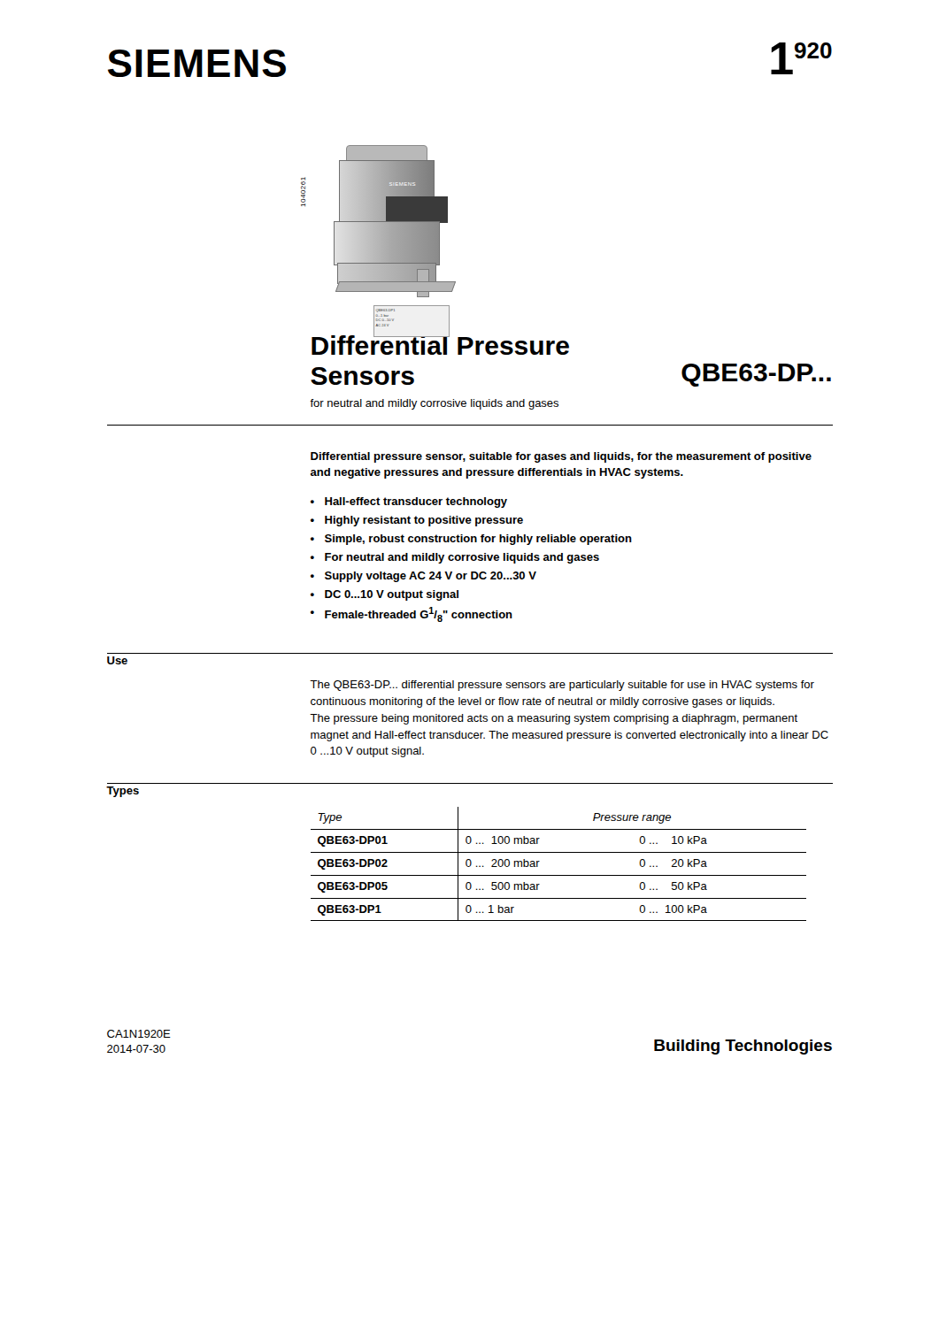SIEMENS
1920
1040261
SIEMENS
QBE63-DP1
0...1 bar
DC 0...10 V
AC 24 V
Differential Pressure
Sensors
QBE63-DP...
for neutral and mildly corrosive liquids and gases
Differential pressure sensor, suitable for gases and liquids, for the measurement of positive and negative pressures and pressure differentials in HVAC systems.
Hall-effect transducer technology
Highly resistant to positive pressure
Simple, robust construction for highly reliable operation
For neutral and mildly corrosive liquids and gases
Supply voltage AC 24 V or DC 20...30 V
DC 0...10 V output signal
Female-threaded G1/8" connection
Use
The QBE63-DP... differential pressure sensors are particularly suitable for use in HVAC systems for continuous monitoring of the level or flow rate of neutral or mildly corrosive gases or liquids.
The pressure being monitored acts on a measuring system comprising a diaphragm, permanent magnet and Hall-effect transducer. The measured pressure is converted electronically into a linear DC 0 ...10 V output signal.
Types
| Type | Pressure range |
| --- | --- |
| QBE63-DP01 | 0 ... 100 mbar | 0 ... 10 kPa |
| QBE63-DP02 | 0 ... 200 mbar | 0 ... 20 kPa |
| QBE63-DP05 | 0 ... 500 mbar | 0 ... 50 kPa |
| QBE63-DP1 | 0 ... 1 bar | 0 ... 100 kPa |
CA1N1920E
2014-07-30
Building Technologies